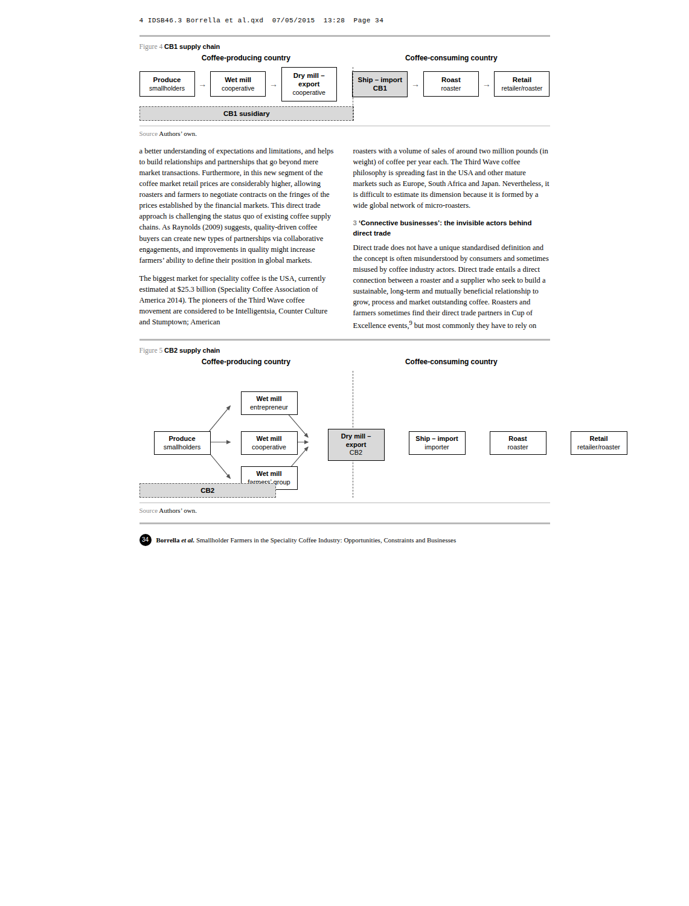4 IDSB46.3 Borrella et al.qxd 07/05/2015 13:28 Page 34
Figure 4 CB1 supply chain
Coffee-producing country
Coffee-consuming country
Produce smallholders
Wet mill cooperative
Dry mill –
export cooperative
Ship – import
CB1
Roast roaster
Retail retailer/roaster
CB1 susidiary
Source Authors’ own.
a better understanding of expectations and limitations, and helps to build relationships and partnerships that go beyond mere market transactions. Furthermore, in this new segment of the coffee market retail prices are considerably higher, allowing roasters and farmers to negotiate contracts on the fringes of the prices established by the financial markets. This direct trade approach is challenging the status quo of existing coffee supply chains. As Raynolds (2009) suggests, quality-driven coffee buyers can create new types of partnerships via collaborative engagements, and improvements in quality might increase farmers’ ability to define their position in global markets.
The biggest market for speciality coffee is the USA, currently estimated at $25.3 billion (Speciality Coffee Association of America 2014). The pioneers of the Third Wave coffee movement are considered to be Intelligentsia, Counter Culture and Stumptown; American
roasters with a volume of sales of around two million pounds (in weight) of coffee per year each. The Third Wave coffee philosophy is spreading fast in the USA and other mature markets such as Europe, South Africa and Japan. Nevertheless, it is difficult to estimate its dimension because it is formed by a wide global network of micro-roasters.
3 ‘Connective businesses’: the invisible actors behind direct trade
Direct trade does not have a unique standardised definition and the concept is often misunderstood by consumers and sometimes misused by coffee industry actors. Direct trade entails a direct connection between a roaster and a supplier who seek to build a sustainable, long-term and mutually beneficial relationship to grow, process and market outstanding coffee. Roasters and farmers sometimes find their direct trade partners in Cup of Excellence events,9 but most commonly they have to rely on
Figure 5 CB2 supply chain
Coffee-producing country
Coffee-consuming country
Produce smallholders
Wet mill entrepreneur
Wet mill cooperative
Wet mill farmers’ group
Dry mill –
export CB2
Ship – import importer
Roast roaster
Retail retailer/roaster
CB2
Source Authors’ own.
34 Borrella et al. Smallholder Farmers in the Speciality Coffee Industry: Opportunities, Constraints and Businesses